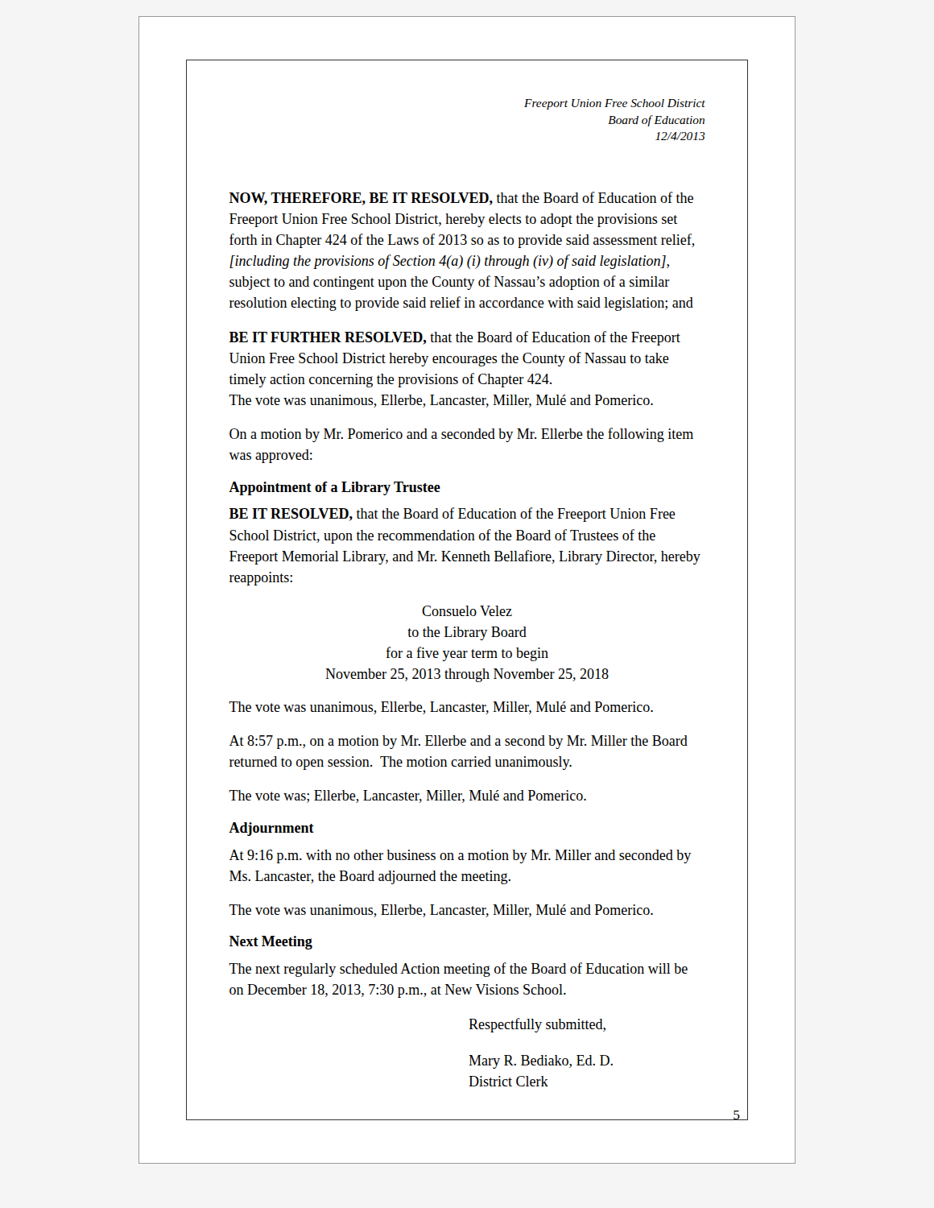Freeport Union Free School District
Board of Education
12/4/2013
NOW, THEREFORE, BE IT RESOLVED, that the Board of Education of the Freeport Union Free School District, hereby elects to adopt the provisions set forth in Chapter 424 of the Laws of 2013 so as to provide said assessment relief, [including the provisions of Section 4(a) (i) through (iv) of said legislation], subject to and contingent upon the County of Nassau’s adoption of a similar resolution electing to provide said relief in accordance with said legislation; and
BE IT FURTHER RESOLVED, that the Board of Education of the Freeport Union Free School District hereby encourages the County of Nassau to take timely action concerning the provisions of Chapter 424.
The vote was unanimous, Ellerbe, Lancaster, Miller, Mulé and Pomerico.
On a motion by Mr. Pomerico and a seconded by Mr. Ellerbe the following item was approved:
Appointment of a Library Trustee
BE IT RESOLVED, that the Board of Education of the Freeport Union Free School District, upon the recommendation of the Board of Trustees of the Freeport Memorial Library, and Mr. Kenneth Bellafiore, Library Director, hereby reappoints:
Consuelo Velez
to the Library Board
for a five year term to begin
November 25, 2013 through November 25, 2018
The vote was unanimous, Ellerbe, Lancaster, Miller, Mulé and Pomerico.
At 8:57 p.m., on a motion by Mr. Ellerbe and a second by Mr. Miller the Board returned to open session. The motion carried unanimously.
The vote was; Ellerbe, Lancaster, Miller, Mulé and Pomerico.
Adjournment
At 9:16 p.m. with no other business on a motion by Mr. Miller and seconded by Ms. Lancaster, the Board adjourned the meeting.
The vote was unanimous, Ellerbe, Lancaster, Miller, Mulé and Pomerico.
Next Meeting
The next regularly scheduled Action meeting of the Board of Education will be on December 18, 2013, 7:30 p.m., at New Visions School.
Respectfully submitted,
Mary R. Bediako, Ed. D.
District Clerk
5